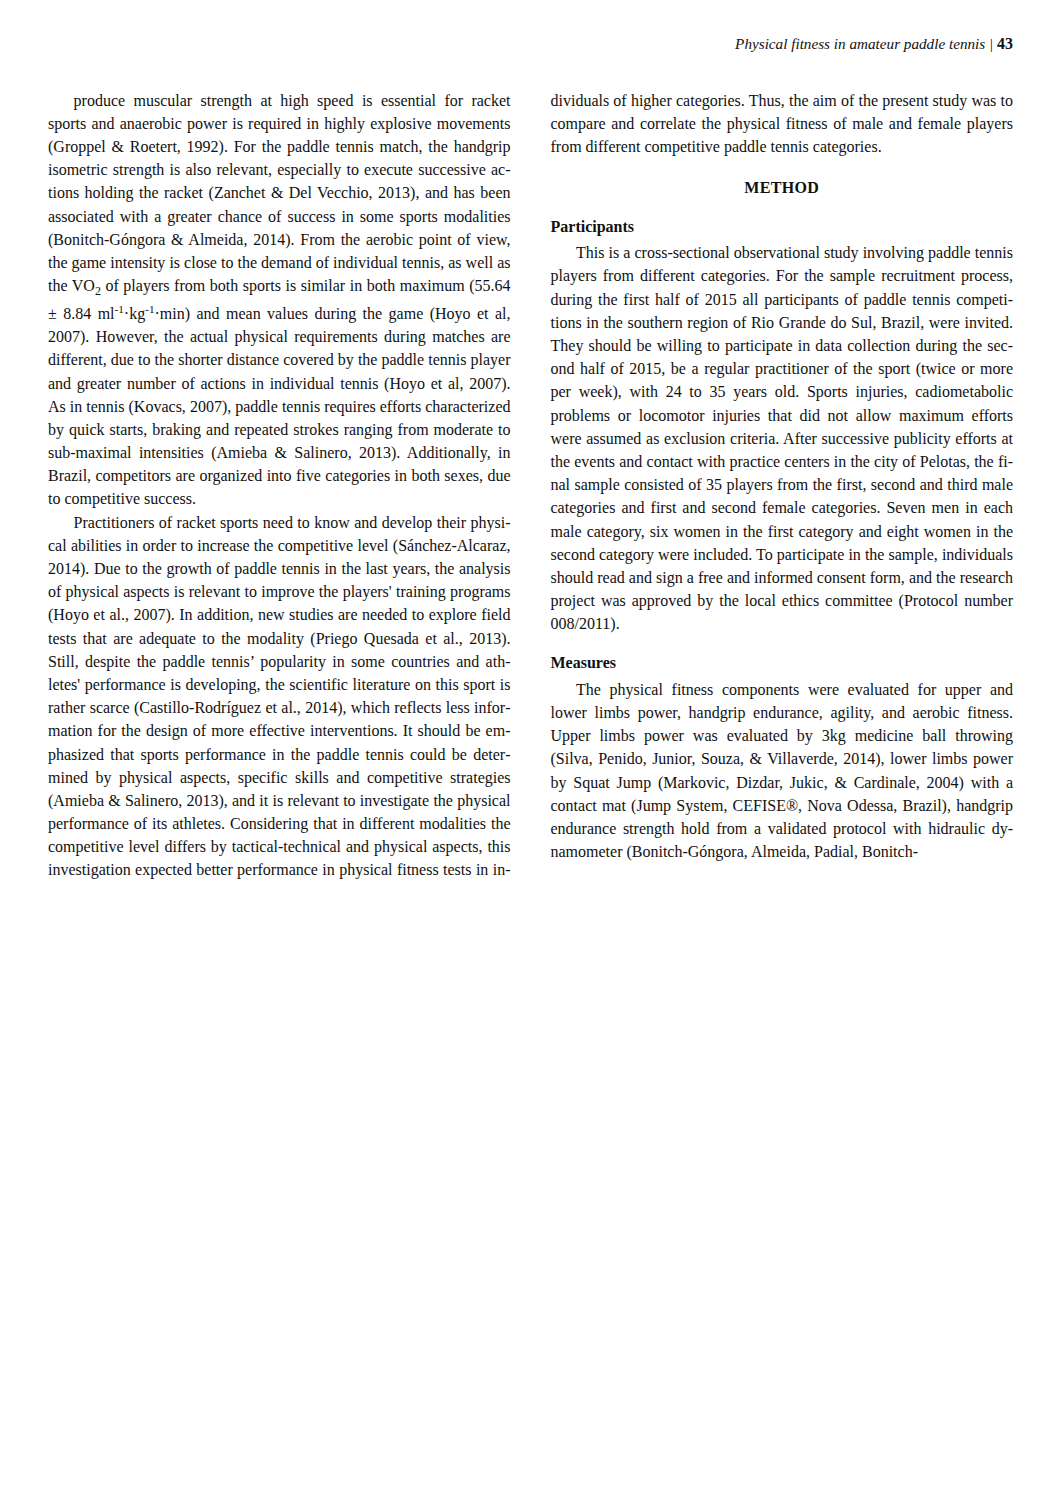Physical fitness in amateur paddle tennis | 43
produce muscular strength at high speed is essential for racket sports and anaerobic power is required in highly explosive movements (Groppel & Roetert, 1992). For the paddle tennis match, the handgrip isometric strength is also relevant, especially to execute successive actions holding the racket (Zanchet & Del Vecchio, 2013), and has been associated with a greater chance of success in some sports modalities (Bonitch-Góngora & Almeida, 2014). From the aerobic point of view, the game intensity is close to the demand of individual tennis, as well as the VO2 of players from both sports is similar in both maximum (55.64 ± 8.84 ml-1·kg-1·min) and mean values during the game (Hoyo et al, 2007). However, the actual physical requirements during matches are different, due to the shorter distance covered by the paddle tennis player and greater number of actions in individual tennis (Hoyo et al, 2007). As in tennis (Kovacs, 2007), paddle tennis requires efforts characterized by quick starts, braking and repeated strokes ranging from moderate to sub-maximal intensities (Amieba & Salinero, 2013). Additionally, in Brazil, competitors are organized into five categories in both sexes, due to competitive success.
Practitioners of racket sports need to know and develop their physical abilities in order to increase the competitive level (Sánchez-Alcaraz, 2014). Due to the growth of paddle tennis in the last years, the analysis of physical aspects is relevant to improve the players' training programs (Hoyo et al., 2007). In addition, new studies are needed to explore field tests that are adequate to the modality (Priego Quesada et al., 2013). Still, despite the paddle tennis’ popularity in some countries and athletes' performance is developing, the scientific literature on this sport is rather scarce (Castillo-Rodríguez et al., 2014), which reflects less information for the design of more effective interventions. It should be emphasized that sports performance in the paddle tennis could be determined by physical aspects, specific skills and competitive strategies (Amieba & Salinero, 2013), and it is relevant to investigate the physical performance of its athletes. Considering that in different modalities the competitive level differs by tactical-technical and physical aspects, this investigation expected better performance in physical fitness tests in individuals of higher categories. Thus, the aim of the present study was to compare and correlate the physical fitness of male and female players from different competitive paddle tennis categories.
Method
Participants
This is a cross-sectional observational study involving paddle tennis players from different categories. For the sample recruitment process, during the first half of 2015 all participants of paddle tennis competitions in the southern region of Rio Grande do Sul, Brazil, were invited. They should be willing to participate in data collection during the second half of 2015, be a regular practitioner of the sport (twice or more per week), with 24 to 35 years old. Sports injuries, cadiometabolic problems or locomotor injuries that did not allow maximum efforts were assumed as exclusion criteria. After successive publicity efforts at the events and contact with practice centers in the city of Pelotas, the final sample consisted of 35 players from the first, second and third male categories and first and second female categories. Seven men in each male category, six women in the first category and eight women in the second category were included. To participate in the sample, individuals should read and sign a free and informed consent form, and the research project was approved by the local ethics committee (Protocol number 008/2011).
Measures
The physical fitness components were evaluated for upper and lower limbs power, handgrip endurance, agility, and aerobic fitness. Upper limbs power was evaluated by 3kg medicine ball throwing (Silva, Penido, Junior, Souza, & Villaverde, 2014), lower limbs power by Squat Jump (Markovic, Dizdar, Jukic, & Cardinale, 2004) with a contact mat (Jump System, CEFISE®, Nova Odessa, Brazil), handgrip endurance strength hold from a validated protocol with hidraulic dynamometer (Bonitch-Góngora, Almeida, Padial, Bonitch-